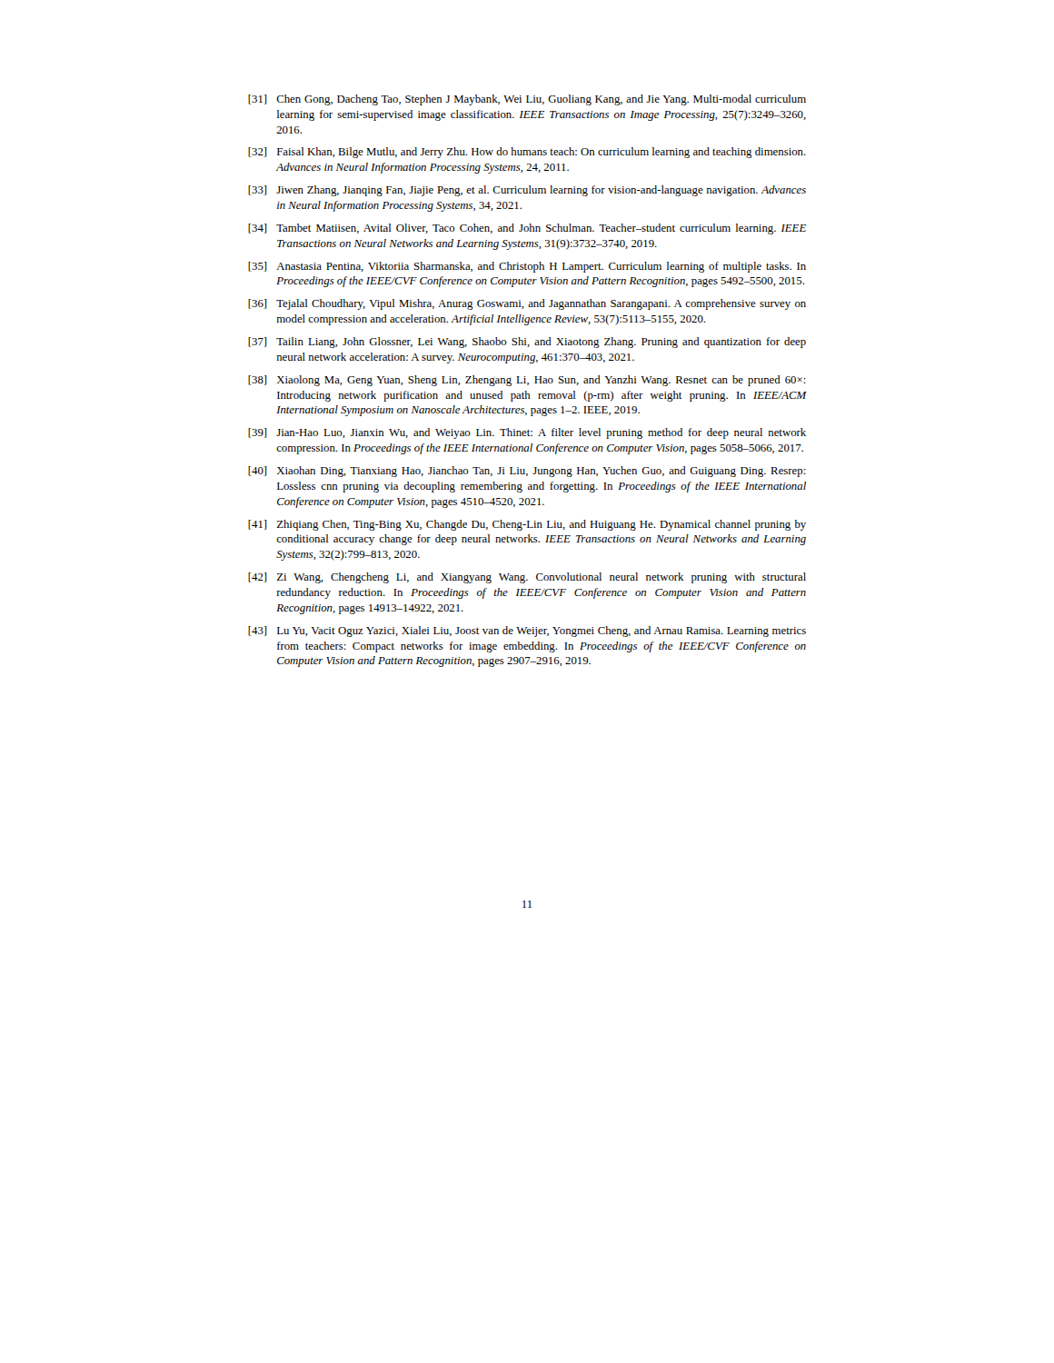[31] Chen Gong, Dacheng Tao, Stephen J Maybank, Wei Liu, Guoliang Kang, and Jie Yang. Multi-modal curriculum learning for semi-supervised image classification. IEEE Transactions on Image Processing, 25(7):3249–3260, 2016.
[32] Faisal Khan, Bilge Mutlu, and Jerry Zhu. How do humans teach: On curriculum learning and teaching dimension. Advances in Neural Information Processing Systems, 24, 2011.
[33] Jiwen Zhang, Jianqing Fan, Jiajie Peng, et al. Curriculum learning for vision-and-language navigation. Advances in Neural Information Processing Systems, 34, 2021.
[34] Tambet Matiisen, Avital Oliver, Taco Cohen, and John Schulman. Teacher–student curriculum learning. IEEE Transactions on Neural Networks and Learning Systems, 31(9):3732–3740, 2019.
[35] Anastasia Pentina, Viktoriia Sharmanska, and Christoph H Lampert. Curriculum learning of multiple tasks. In Proceedings of the IEEE/CVF Conference on Computer Vision and Pattern Recognition, pages 5492–5500, 2015.
[36] Tejalal Choudhary, Vipul Mishra, Anurag Goswami, and Jagannathan Sarangapani. A comprehensive survey on model compression and acceleration. Artificial Intelligence Review, 53(7):5113–5155, 2020.
[37] Tailin Liang, John Glossner, Lei Wang, Shaobo Shi, and Xiaotong Zhang. Pruning and quantization for deep neural network acceleration: A survey. Neurocomputing, 461:370–403, 2021.
[38] Xiaolong Ma, Geng Yuan, Sheng Lin, Zhengang Li, Hao Sun, and Yanzhi Wang. Resnet can be pruned 60×: Introducing network purification and unused path removal (p-rm) after weight pruning. In IEEE/ACM International Symposium on Nanoscale Architectures, pages 1–2. IEEE, 2019.
[39] Jian-Hao Luo, Jianxin Wu, and Weiyao Lin. Thinet: A filter level pruning method for deep neural network compression. In Proceedings of the IEEE International Conference on Computer Vision, pages 5058–5066, 2017.
[40] Xiaohan Ding, Tianxiang Hao, Jianchao Tan, Ji Liu, Jungong Han, Yuchen Guo, and Guiguang Ding. Resrep: Lossless cnn pruning via decoupling remembering and forgetting. In Proceedings of the IEEE International Conference on Computer Vision, pages 4510–4520, 2021.
[41] Zhiqiang Chen, Ting-Bing Xu, Changde Du, Cheng-Lin Liu, and Huiguang He. Dynamical channel pruning by conditional accuracy change for deep neural networks. IEEE Transactions on Neural Networks and Learning Systems, 32(2):799–813, 2020.
[42] Zi Wang, Chengcheng Li, and Xiangyang Wang. Convolutional neural network pruning with structural redundancy reduction. In Proceedings of the IEEE/CVF Conference on Computer Vision and Pattern Recognition, pages 14913–14922, 2021.
[43] Lu Yu, Vacit Oguz Yazici, Xialei Liu, Joost van de Weijer, Yongmei Cheng, and Arnau Ramisa. Learning metrics from teachers: Compact networks for image embedding. In Proceedings of the IEEE/CVF Conference on Computer Vision and Pattern Recognition, pages 2907–2916, 2019.
11